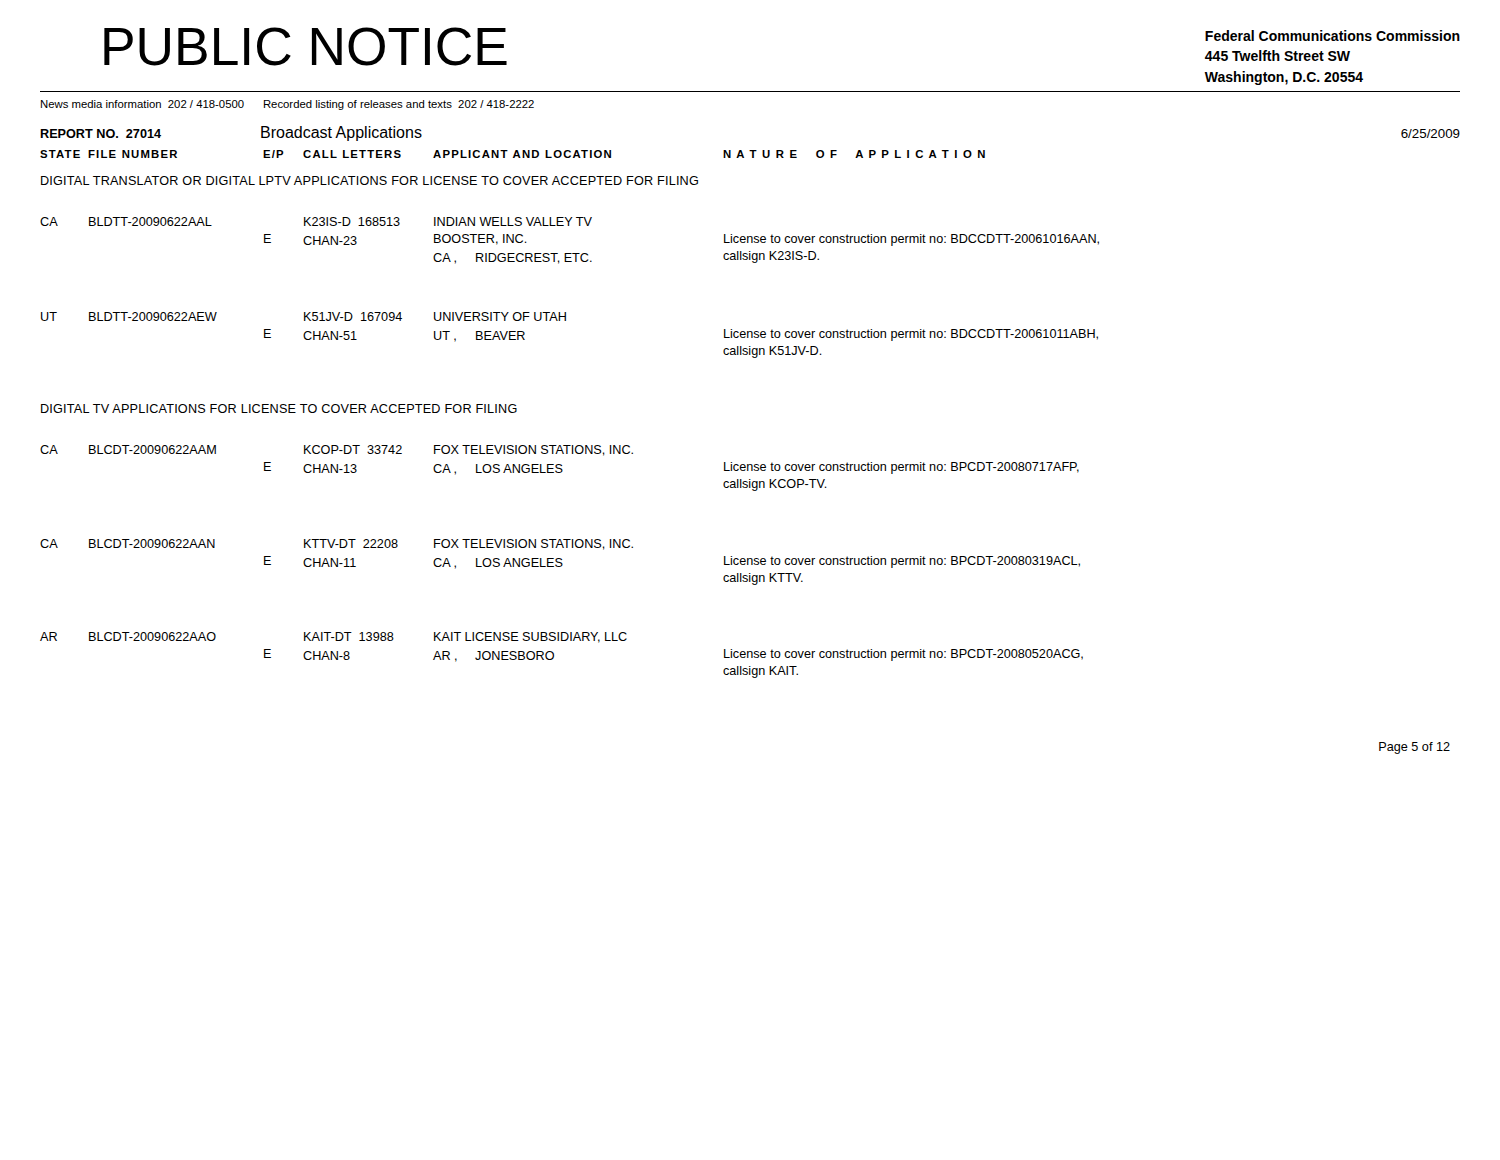PUBLIC NOTICE
Federal Communications Commission
445 Twelfth Street SW
Washington, D.C. 20554
News media information 202 / 418-0500 Recorded listing of releases and texts 202 / 418-2222
REPORT NO. 27014
Broadcast Applications
6/25/2009
STATE
FILE NUMBER
E/P
CALL LETTERS
APPLICANT AND LOCATION
N A T U R E O F A P P L I C A T I O N
DIGITAL TRANSLATOR OR DIGITAL LPTV APPLICATIONS FOR LICENSE TO COVER ACCEPTED FOR FILING
CA
BLDTT-20090622AAL
E
K23IS-D 168513
CHAN-23
INDIAN WELLS VALLEY TV
BOOSTER, INC.
CA , RIDGECREST, ETC.
License to cover construction permit no: BDCCDTT-20061016AAN,
callsign K23IS-D.
UT
BLDTT-20090622AEW
E
K51JV-D 167094
CHAN-51
UNIVERSITY OF UTAH
UT , BEAVER
License to cover construction permit no: BDCCDTT-20061011ABH,
callsign K51JV-D.
DIGITAL TV APPLICATIONS FOR LICENSE TO COVER ACCEPTED FOR FILING
CA
BLCDT-20090622AAM
E
KCOP-DT 33742
CHAN-13
FOX TELEVISION STATIONS, INC.
CA , LOS ANGELES
License to cover construction permit no: BPCDT-20080717AFP,
callsign KCOP-TV.
CA
BLCDT-20090622AAN
E
KTTV-DT 22208
CHAN-11
FOX TELEVISION STATIONS, INC.
CA , LOS ANGELES
License to cover construction permit no: BPCDT-20080319ACL,
callsign KTTV.
AR
BLCDT-20090622AAO
E
KAIT-DT 13988
CHAN-8
KAIT LICENSE SUBSIDIARY, LLC
AR , JONESBORO
License to cover construction permit no: BPCDT-20080520ACG,
callsign KAIT.
Page 5 of 12